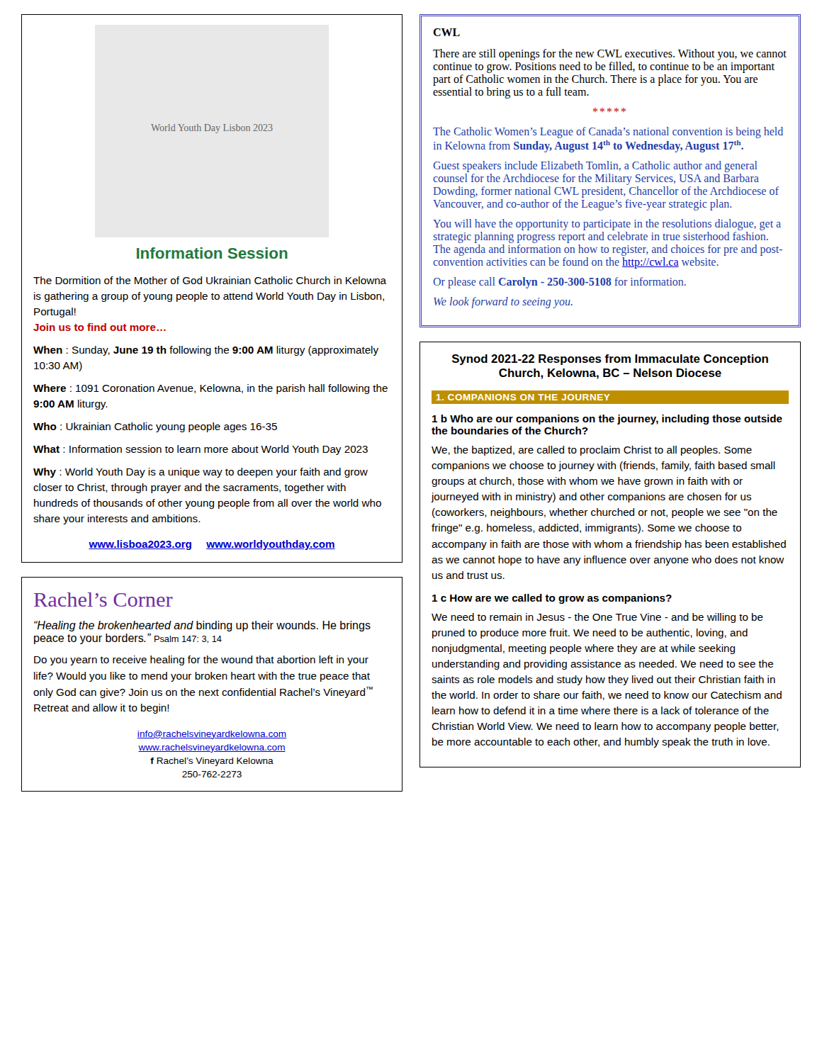Information Session
The Dormition of the Mother of God Ukrainian Catholic Church in Kelowna is gathering a group of young people to attend World Youth Day in Lisbon, Portugal!
Join us to find out more…
When : Sunday, June 19 th following the 9:00 AM liturgy (approximately 10:30 AM)
Where : 1091 Coronation Avenue, Kelowna, in the parish hall following the 9:00 AM liturgy.
Who : Ukrainian Catholic young people ages 16-35
What : Information session to learn more about World Youth Day 2023
Why : World Youth Day is a unique way to deepen your faith and grow closer to Christ, through prayer and the sacraments, together with hundreds of thousands of other young people from all over the world who share your interests and ambitions.
www.lisboa2023.org www.worldyouthday.com
Rachel’s Corner
“Healing the brokenhearted and binding up their wounds. He brings peace to your borders.” Psalm 147: 3, 14
Do you yearn to receive healing for the wound that abortion left in your life? Would you like to mend your broken heart with the true peace that only God can give? Join us on the next confidential Rachel’s Vineyard™ Retreat and allow it to begin!
info@rachelsvineyardkelowna.com
www.rachelsvineyardkelowna.com
f Rachel’s Vineyard Kelowna
250-762-2273
CWL
There are still openings for the new CWL executives. Without you, we cannot continue to grow. Positions need to be filled, to continue to be an important part of Catholic women in the Church. There is a place for you. You are essential to bring us to a full team.
*****
The Catholic Women’s League of Canada’s national convention is being held in Kelowna from Sunday, August 14th to Wednesday, August 17th.
Guest speakers include Elizabeth Tomlin, a Catholic author and general counsel for the Archdiocese for the Military Services, USA and Barbara Dowding, former national CWL president, Chancellor of the Archdiocese of Vancouver, and co-author of the League’s five-year strategic plan.
You will have the opportunity to participate in the resolutions dialogue, get a strategic planning progress report and celebrate in true sisterhood fashion.
The agenda and information on how to register, and choices for pre and post-convention activities can be found on the http://cwl.ca website.
Or please call Carolyn - 250-300-5108 for information.
We look forward to seeing you.
Synod 2021-22 Responses from Immaculate Conception Church, Kelowna, BC – Nelson Diocese
1. COMPANIONS ON THE JOURNEY
1 b Who are our companions on the journey, including those outside the boundaries of the Church?
We, the baptized, are called to proclaim Christ to all peoples. Some companions we choose to journey with (friends, family, faith based small groups at church, those with whom we have grown in faith with or journeyed with in ministry) and other companions are chosen for us (coworkers, neighbours, whether churched or not, people we see "on the fringe" e.g. homeless, addicted, immigrants). Some we choose to accompany in faith are those with whom a friendship has been established as we cannot hope to have any influence over anyone who does not know us and trust us.
1 c How are we called to grow as companions?
We need to remain in Jesus - the One True Vine - and be willing to be pruned to produce more fruit. We need to be authentic, loving, and nonjudgmental, meeting people where they are at while seeking understanding and providing assistance as needed. We need to see the saints as role models and study how they lived out their Christian faith in the world. In order to share our faith, we need to know our Catechism and learn how to defend it in a time where there is a lack of tolerance of the Christian World View. We need to learn how to accompany people better, be more accountable to each other, and humbly speak the truth in love.